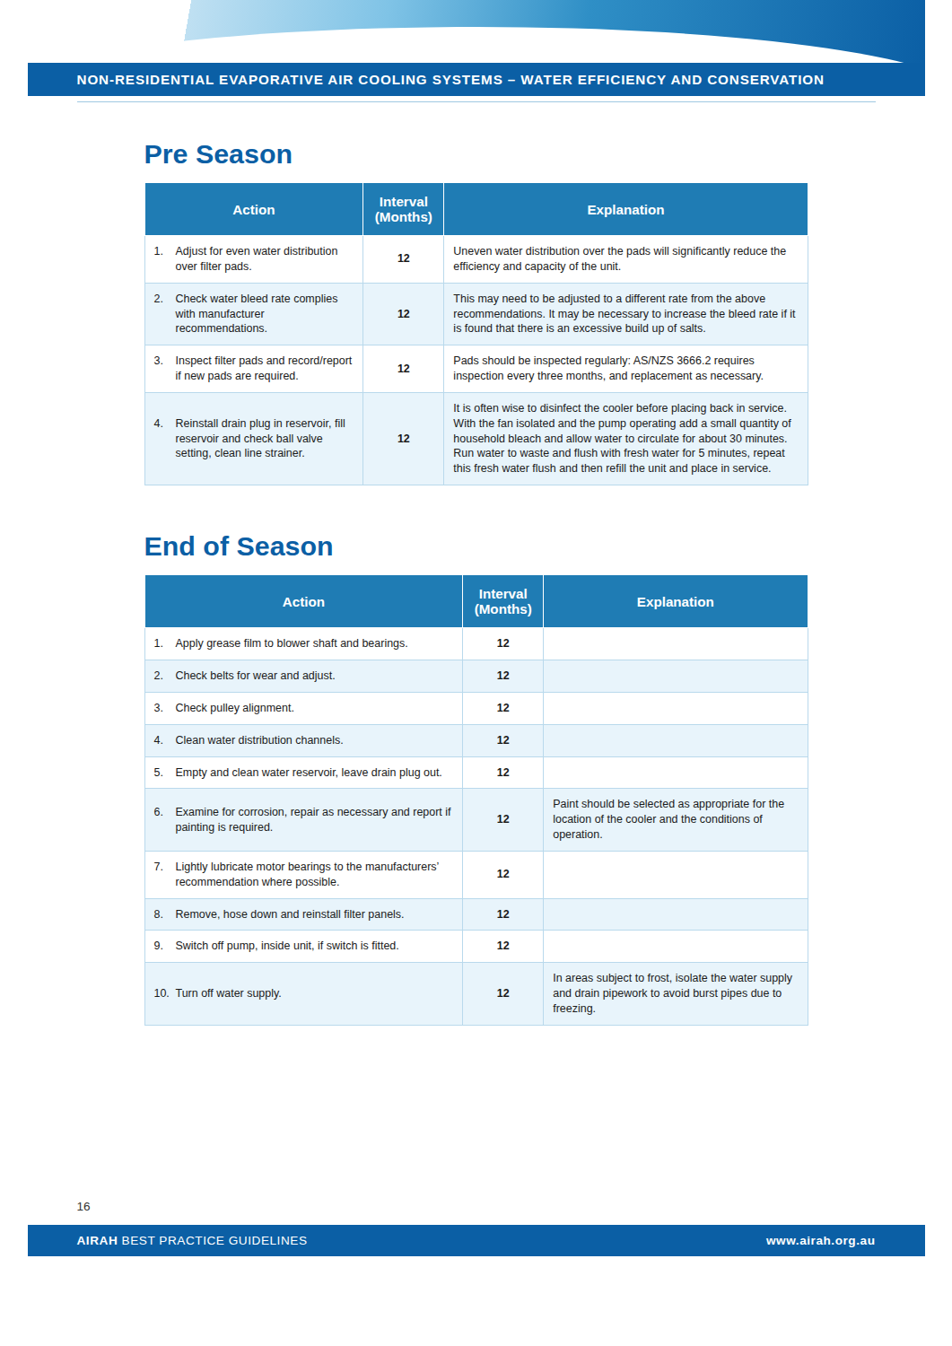Non-Residential Evaporative Air Cooling Systems – Water Efficiency and Conservation
Pre Season
| Action | Interval (Months) | Explanation |
| --- | --- | --- |
| 1. Adjust for even water distribution over filter pads. | 12 | Uneven water distribution over the pads will significantly reduce the efficiency and capacity of the unit. |
| 2. Check water bleed rate complies with manufacturer recommendations. | 12 | This may need to be adjusted to a different rate from the above recommendations. It may be necessary to increase the bleed rate if it is found that there is an excessive build up of salts. |
| 3. Inspect filter pads and record/report if new pads are required. | 12 | Pads should be inspected regularly: AS/NZS 3666.2 requires inspection every three months, and replacement as necessary. |
| 4. Reinstall drain plug in reservoir, fill reservoir and check ball valve setting, clean line strainer. | 12 | It is often wise to disinfect the cooler before placing back in service. With the fan isolated and the pump operating add a small quantity of household bleach and allow water to circulate for about 30 minutes. Run water to waste and flush with fresh water for 5 minutes, repeat this fresh water flush and then refill the unit and place in service. |
End of Season
| Action | Interval (Months) | Explanation |
| --- | --- | --- |
| 1. Apply grease film to blower shaft and bearings. | 12 | |
| 2. Check belts for wear and adjust. | 12 | |
| 3. Check pulley alignment. | 12 | |
| 4. Clean water distribution channels. | 12 | |
| 5. Empty and clean water reservoir, leave drain plug out. | 12 | |
| 6. Examine for corrosion, repair as necessary and report if painting is required. | 12 | Paint should be selected as appropriate for the location of the cooler and the conditions of operation. |
| 7. Lightly lubricate motor bearings to the manufacturers’ recommendation where possible. | 12 | |
| 8. Remove, hose down and reinstall filter panels. | 12 | |
| 9. Switch off pump, inside unit, if switch is fitted. | 12 | |
| 10. Turn off water supply. | 12 | In areas subject to frost, isolate the water supply and drain pipework to avoid burst pipes due to freezing. |
16
AIRAH BEST PRACTICE GUIDELINES
www.airah.org.au